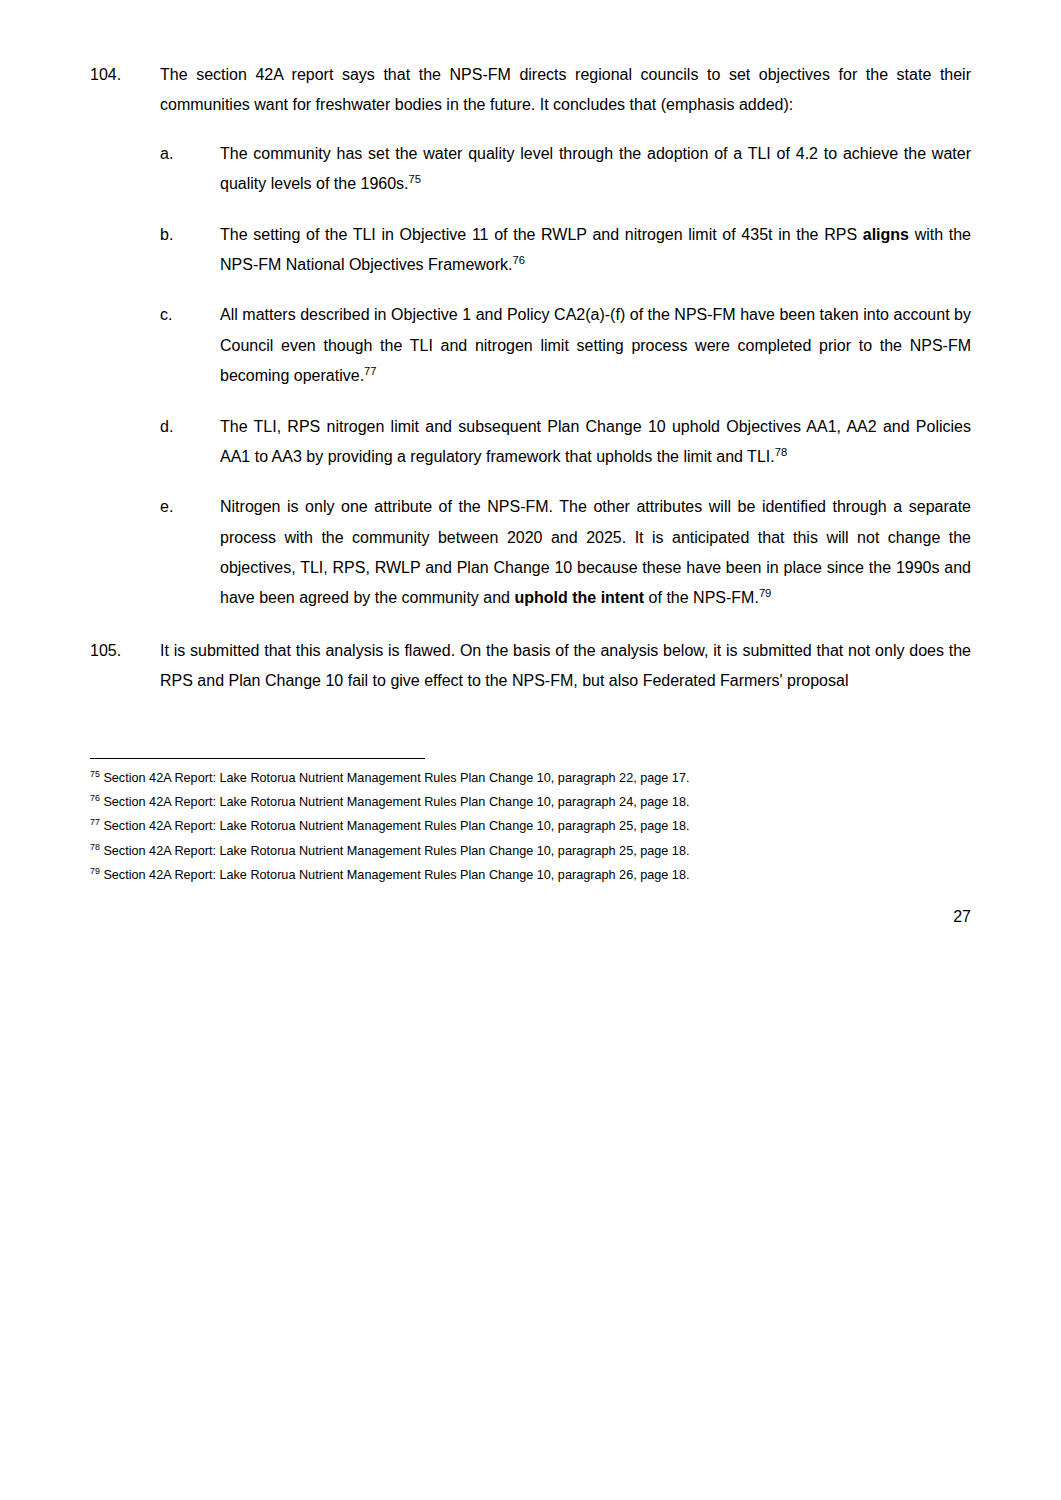The section 42A report says that the NPS-FM directs regional councils to set objectives for the state their communities want for freshwater bodies in the future. It concludes that (emphasis added):
The community has set the water quality level through the adoption of a TLI of 4.2 to achieve the water quality levels of the 1960s.75
The setting of the TLI in Objective 11 of the RWLP and nitrogen limit of 435t in the RPS aligns with the NPS-FM National Objectives Framework.76
All matters described in Objective 1 and Policy CA2(a)-(f) of the NPS-FM have been taken into account by Council even though the TLI and nitrogen limit setting process were completed prior to the NPS-FM becoming operative.77
The TLI, RPS nitrogen limit and subsequent Plan Change 10 uphold Objectives AA1, AA2 and Policies AA1 to AA3 by providing a regulatory framework that upholds the limit and TLI.78
Nitrogen is only one attribute of the NPS-FM. The other attributes will be identified through a separate process with the community between 2020 and 2025. It is anticipated that this will not change the objectives, TLI, RPS, RWLP and Plan Change 10 because these have been in place since the 1990s and have been agreed by the community and uphold the intent of the NPS-FM.79
It is submitted that this analysis is flawed. On the basis of the analysis below, it is submitted that not only does the RPS and Plan Change 10 fail to give effect to the NPS-FM, but also Federated Farmers' proposal
75 Section 42A Report: Lake Rotorua Nutrient Management Rules Plan Change 10, paragraph 22, page 17.
76 Section 42A Report: Lake Rotorua Nutrient Management Rules Plan Change 10, paragraph 24, page 18.
77 Section 42A Report: Lake Rotorua Nutrient Management Rules Plan Change 10, paragraph 25, page 18.
78 Section 42A Report: Lake Rotorua Nutrient Management Rules Plan Change 10, paragraph 25, page 18.
79 Section 42A Report: Lake Rotorua Nutrient Management Rules Plan Change 10, paragraph 26, page 18.
27